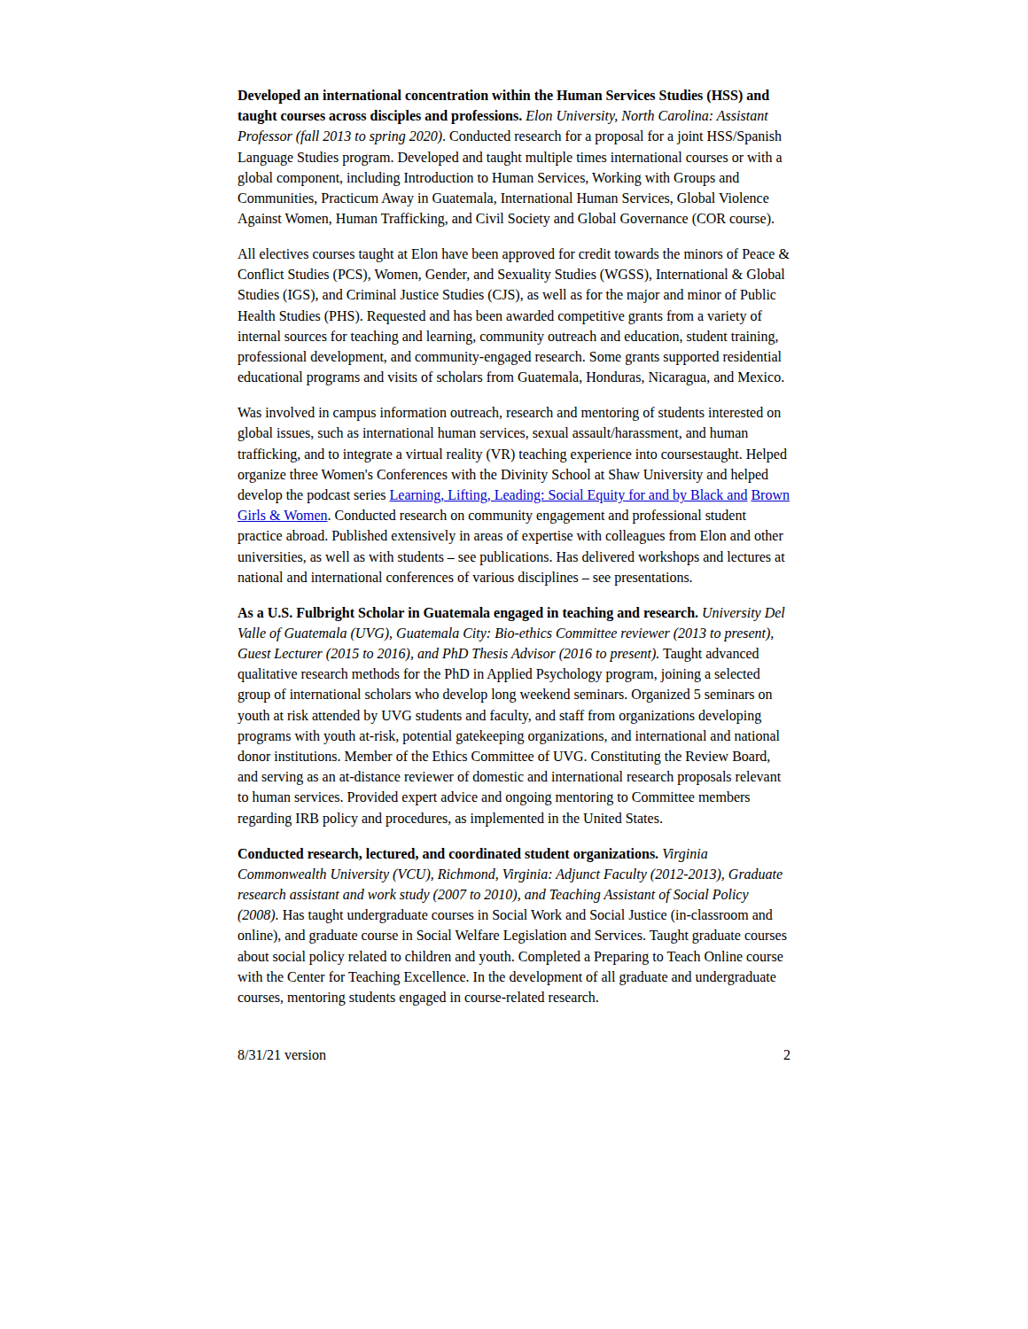Developed an international concentration within the Human Services Studies (HSS) and taught courses across disciples and professions. Elon University, North Carolina: Assistant Professor (fall 2013 to spring 2020). Conducted research for a proposal for a joint HSS/Spanish Language Studies program. Developed and taught multiple times international courses or with a global component, including Introduction to Human Services, Working with Groups and Communities, Practicum Away in Guatemala, International Human Services, Global Violence Against Women, Human Trafficking, and Civil Society and Global Governance (COR course).
All electives courses taught at Elon have been approved for credit towards the minors of Peace & Conflict Studies (PCS), Women, Gender, and Sexuality Studies (WGSS), International & Global Studies (IGS), and Criminal Justice Studies (CJS), as well as for the major and minor of Public Health Studies (PHS). Requested and has been awarded competitive grants from a variety of internal sources for teaching and learning, community outreach and education, student training, professional development, and community-engaged research. Some grants supported residential educational programs and visits of scholars from Guatemala, Honduras, Nicaragua, and Mexico.
Was involved in campus information outreach, research and mentoring of students interested on global issues, such as international human services, sexual assault/harassment, and human trafficking, and to integrate a virtual reality (VR) teaching experience into coursestaught. Helped organize three Women's Conferences with the Divinity School at Shaw University and helped develop the podcast series Learning, Lifting, Leading: Social Equity for and by Black and Brown Girls & Women. Conducted research on community engagement and professional student practice abroad. Published extensively in areas of expertise with colleagues from Elon and other universities, as well as with students – see publications. Has delivered workshops and lectures at national and international conferences of various disciplines – see presentations.
As a U.S. Fulbright Scholar in Guatemala engaged in teaching and research. University Del Valle of Guatemala (UVG), Guatemala City: Bio-ethics Committee reviewer (2013 to present), Guest Lecturer (2015 to 2016), and PhD Thesis Advisor (2016 to present). Taught advanced qualitative research methods for the PhD in Applied Psychology program, joining a selected group of international scholars who develop long weekend seminars. Organized 5 seminars on youth at risk attended by UVG students and faculty, and staff from organizations developing programs with youth at-risk, potential gatekeeping organizations, and international and national donor institutions. Member of the Ethics Committee of UVG. Constituting the Review Board, and serving as an at-distance reviewer of domestic and international research proposals relevant to human services. Provided expert advice and ongoing mentoring to Committee members regarding IRB policy and procedures, as implemented in the United States.
Conducted research, lectured, and coordinated student organizations. Virginia Commonwealth University (VCU), Richmond, Virginia: Adjunct Faculty (2012-2013), Graduate research assistant and work study (2007 to 2010), and Teaching Assistant of Social Policy (2008). Has taught undergraduate courses in Social Work and Social Justice (in-classroom and online), and graduate course in Social Welfare Legislation and Services. Taught graduate courses about social policy related to children and youth. Completed a Preparing to Teach Online course with the Center for Teaching Excellence. In the development of all graduate and undergraduate courses, mentoring students engaged in course-related research.
8/31/21 version
2